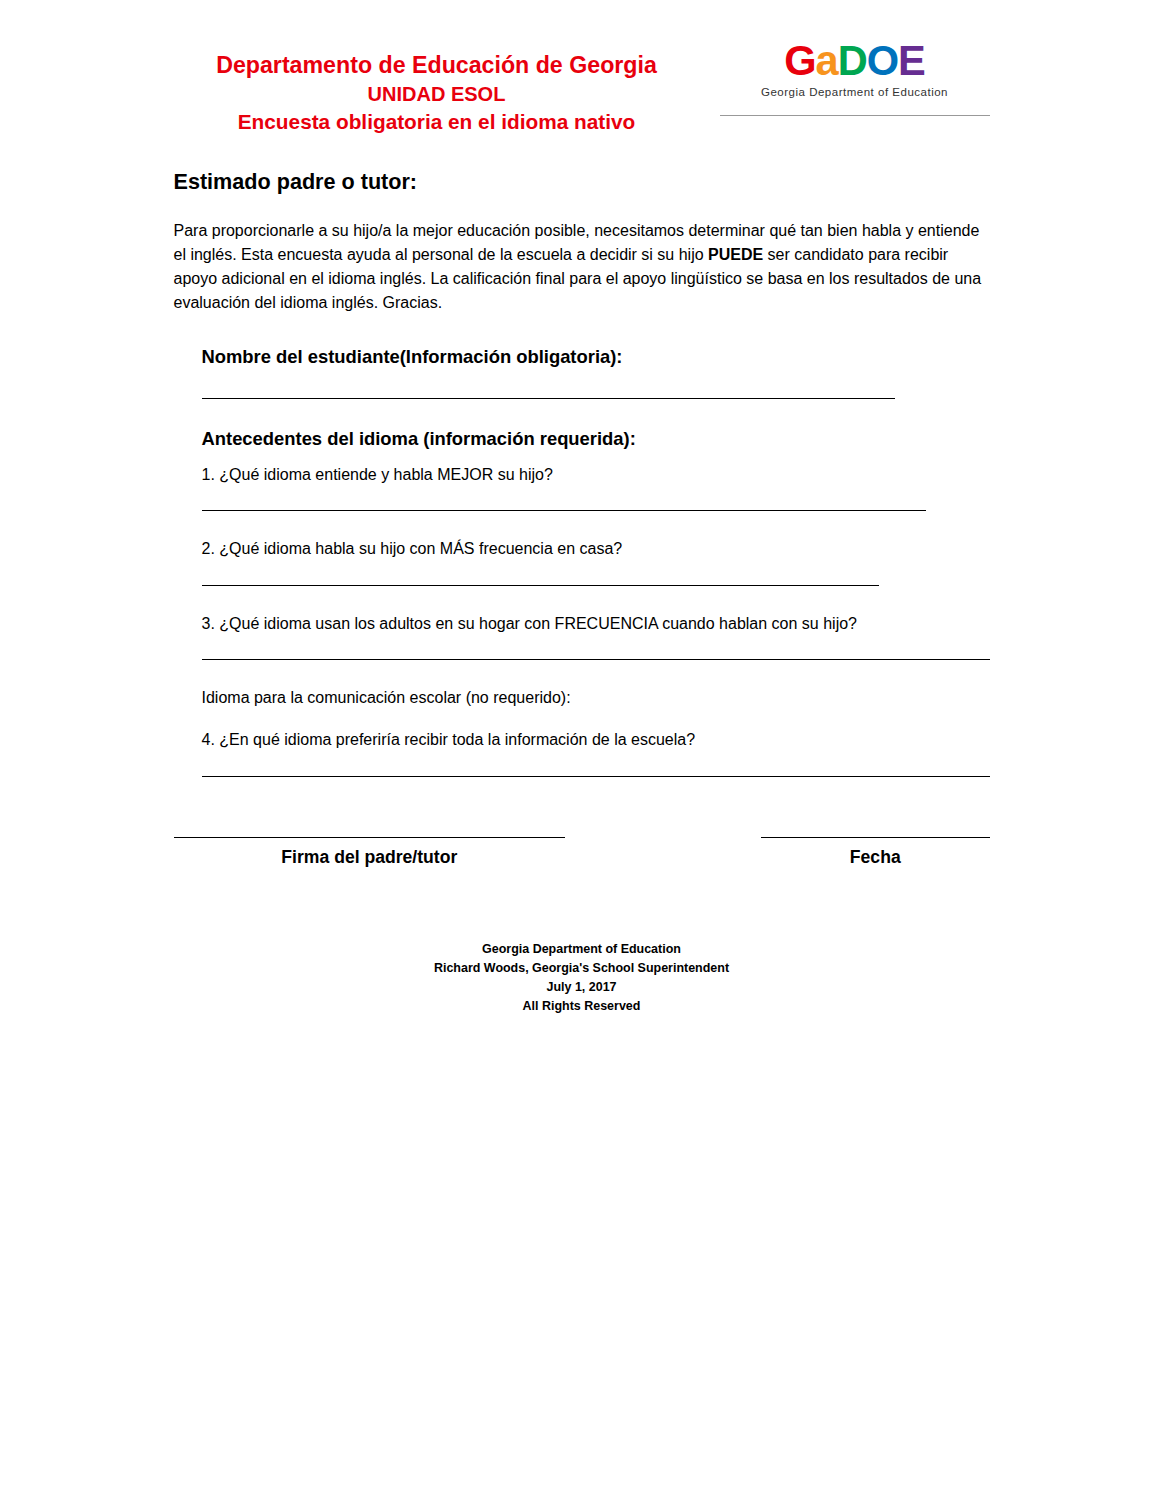Departamento de Educación de Georgia
UNIDAD ESOL
Encuesta obligatoria en el idioma nativo
GaDOE
Georgia Department of Education
Estimado padre o tutor:
Para proporcionarle a su hijo/a la mejor educación posible, necesitamos determinar qué tan bien habla y entiende el inglés. Esta encuesta ayuda al personal de la escuela a decidir si su hijo PUEDE ser candidato para recibir apoyo adicional en el idioma inglés. La calificación final para el apoyo lingüístico se basa en los resultados de una evaluación del idioma inglés. Gracias.
Nombre del estudiante(Información obligatoria):
Antecedentes del idioma (información requerida):
1. ¿Qué idioma entiende y habla MEJOR su hijo?
2. ¿Qué idioma habla su hijo con MÁS frecuencia en casa?
3. ¿Qué idioma usan los adultos en su hogar con FRECUENCIA cuando hablan con su hijo?
Idioma para la comunicación escolar (no requerido):
4. ¿En qué idioma preferiría recibir toda la información de la escuela?
Firma del padre/tutor
Fecha
Georgia Department of Education
Richard Woods, Georgia's School Superintendent
July 1, 2017
All Rights Reserved